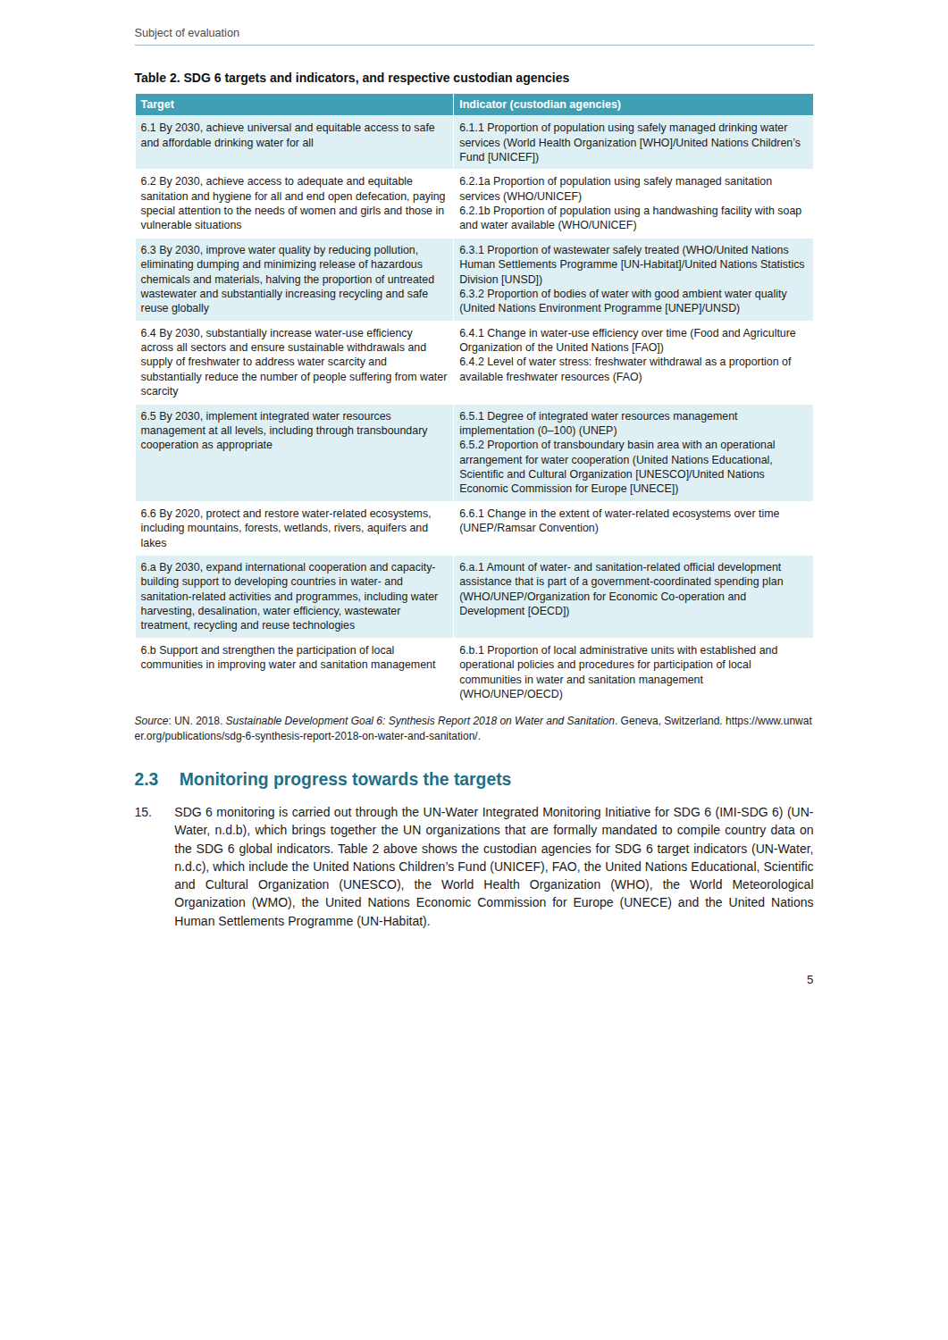Subject of evaluation
Table 2. SDG 6 targets and indicators, and respective custodian agencies
| Target | Indicator (custodian agencies) |
| --- | --- |
| 6.1 By 2030, achieve universal and equitable access to safe and affordable drinking water for all | 6.1.1 Proportion of population using safely managed drinking water services (World Health Organization [WHO]/United Nations Children’s Fund [UNICEF]) |
| 6.2 By 2030, achieve access to adequate and equitable sanitation and hygiene for all and end open defecation, paying special attention to the needs of women and girls and those in vulnerable situations | 6.2.1a Proportion of population using safely managed sanitation services (WHO/UNICEF) 6.2.1b Proportion of population using a handwashing facility with soap and water available (WHO/UNICEF) |
| 6.3 By 2030, improve water quality by reducing pollution, eliminating dumping and minimizing release of hazardous chemicals and materials, halving the proportion of untreated wastewater and substantially increasing recycling and safe reuse globally | 6.3.1 Proportion of wastewater safely treated (WHO/United Nations Human Settlements Programme [UN-Habitat]/United Nations Statistics Division [UNSD]) 6.3.2 Proportion of bodies of water with good ambient water quality (United Nations Environment Programme [UNEP]/UNSD) |
| 6.4 By 2030, substantially increase water-use efficiency across all sectors and ensure sustainable withdrawals and supply of freshwater to address water scarcity and substantially reduce the number of people suffering from water scarcity | 6.4.1 Change in water-use efficiency over time (Food and Agriculture Organization of the United Nations [FAO]) 6.4.2 Level of water stress: freshwater withdrawal as a proportion of available freshwater resources (FAO) |
| 6.5 By 2030, implement integrated water resources management at all levels, including through transboundary cooperation as appropriate | 6.5.1 Degree of integrated water resources management implementation (0–100) (UNEP) 6.5.2 Proportion of transboundary basin area with an operational arrangement for water cooperation (United Nations Educational, Scientific and Cultural Organization [UNESCO]/United Nations Economic Commission for Europe [UNECE]) |
| 6.6 By 2020, protect and restore water-related ecosystems, including mountains, forests, wetlands, rivers, aquifers and lakes | 6.6.1 Change in the extent of water-related ecosystems over time (UNEP/Ramsar Convention) |
| 6.a By 2030, expand international cooperation and capacity-building support to developing countries in water- and sanitation-related activities and programmes, including water harvesting, desalination, water efficiency, wastewater treatment, recycling and reuse technologies | 6.a.1 Amount of water- and sanitation-related official development assistance that is part of a government-coordinated spending plan (WHO/UNEP/Organization for Economic Co-operation and Development [OECD]) |
| 6.b Support and strengthen the participation of local communities in improving water and sanitation management | 6.b.1 Proportion of local administrative units with established and operational policies and procedures for participation of local communities in water and sanitation management (WHO/UNEP/OECD) |
Source: UN. 2018. Sustainable Development Goal 6: Synthesis Report 2018 on Water and Sanitation. Geneva, Switzerland. https://www.unwater.org/publications/sdg-6-synthesis-report-2018-on-water-and-sanitation/.
2.3 Monitoring progress towards the targets
15.
SDG 6 monitoring is carried out through the UN-Water Integrated Monitoring Initiative for SDG 6 (IMI-SDG 6) (UN-Water, n.d.b), which brings together the UN organizations that are formally mandated to compile country data on the SDG 6 global indicators. Table 2 above shows the custodian agencies for SDG 6 target indicators (UN-Water, n.d.c), which include the United Nations Children’s Fund (UNICEF), FAO, the United Nations Educational, Scientific and Cultural Organization (UNESCO), the World Health Organization (WHO), the World Meteorological Organization (WMO), the United Nations Economic Commission for Europe (UNECE) and the United Nations Human Settlements Programme (UN-Habitat).
5